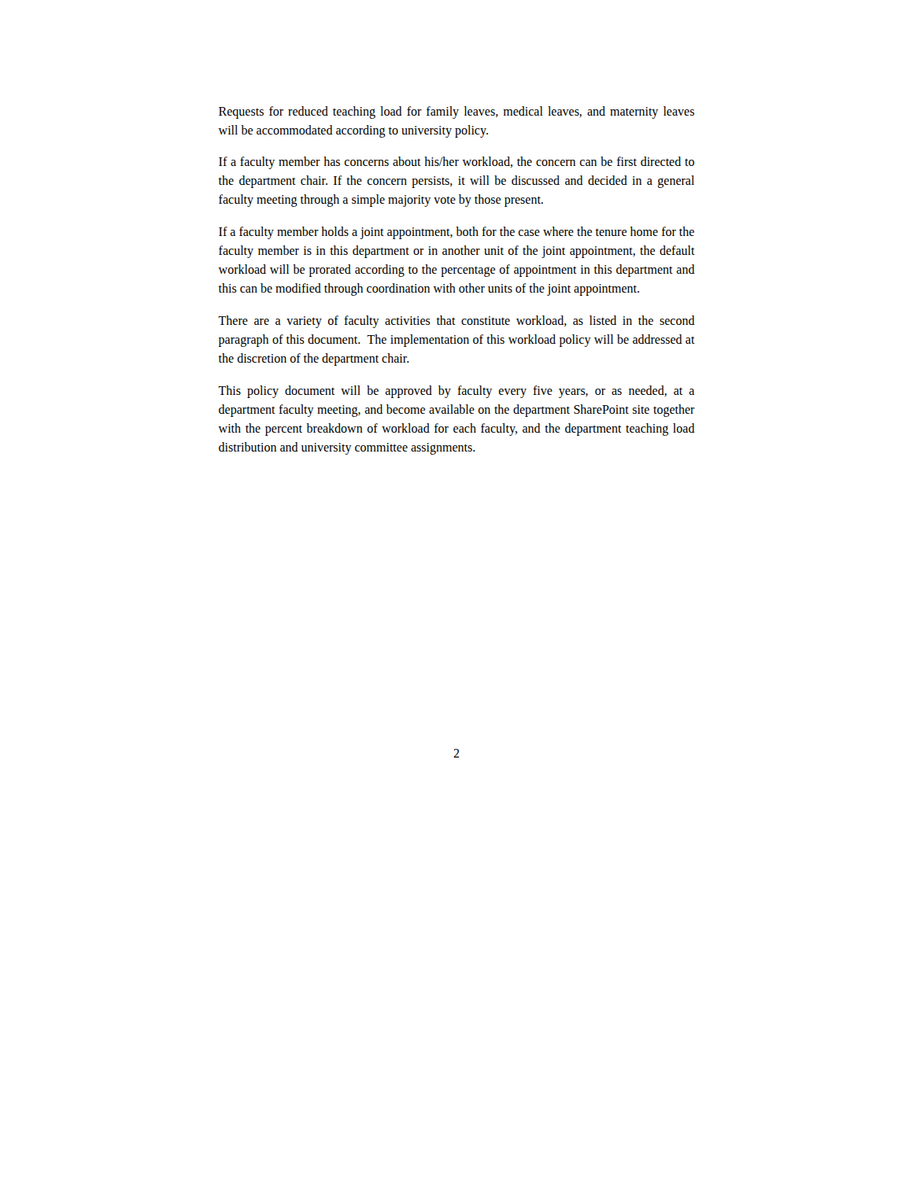Requests for reduced teaching load for family leaves, medical leaves, and maternity leaves will be accommodated according to university policy.
If a faculty member has concerns about his/her workload, the concern can be first directed to the department chair. If the concern persists, it will be discussed and decided in a general faculty meeting through a simple majority vote by those present.
If a faculty member holds a joint appointment, both for the case where the tenure home for the faculty member is in this department or in another unit of the joint appointment, the default workload will be prorated according to the percentage of appointment in this department and this can be modified through coordination with other units of the joint appointment.
There are a variety of faculty activities that constitute workload, as listed in the second paragraph of this document. The implementation of this workload policy will be addressed at the discretion of the department chair.
This policy document will be approved by faculty every five years, or as needed, at a department faculty meeting, and become available on the department SharePoint site together with the percent breakdown of workload for each faculty, and the department teaching load distribution and university committee assignments.
2